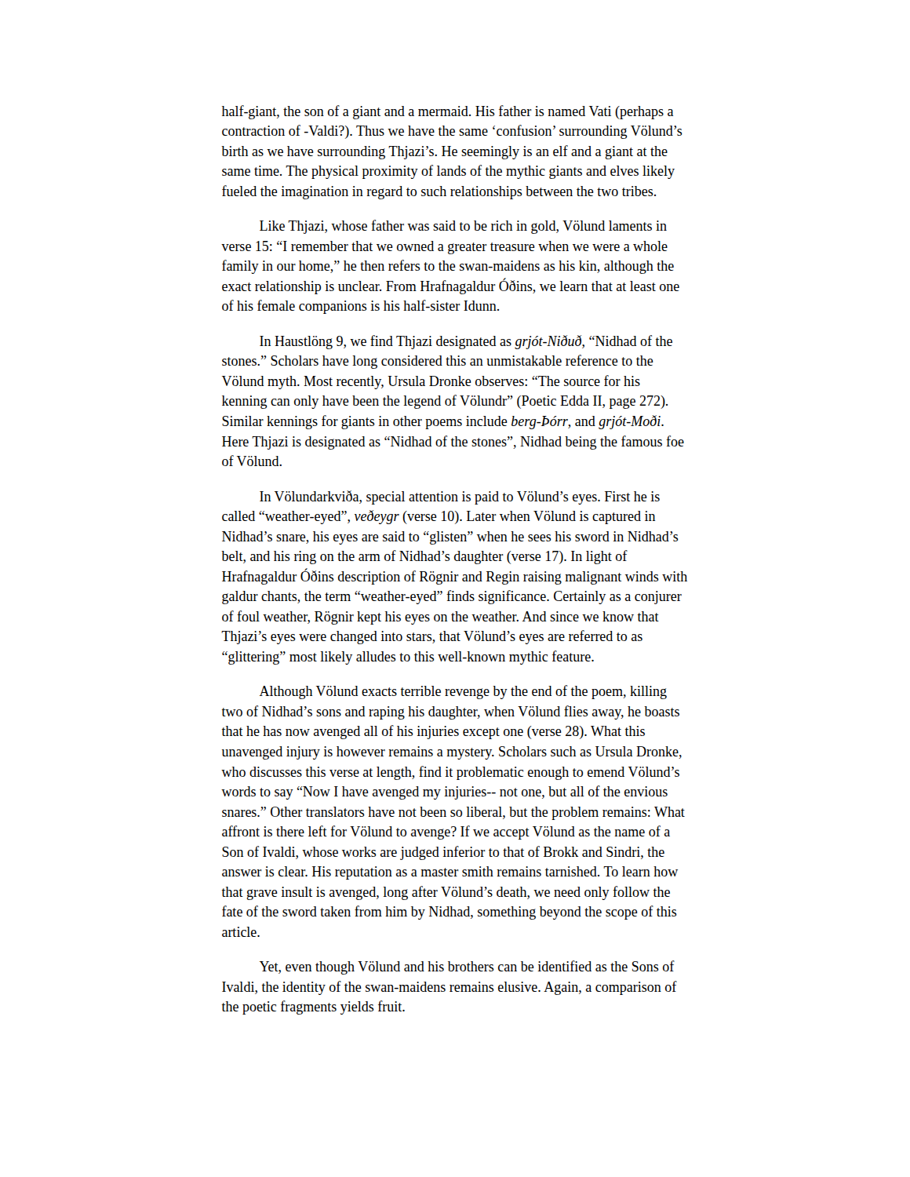half-giant, the son of a giant and a mermaid. His father is named Vati (perhaps a contraction of -Valdi?). Thus we have the same ‘confusion’ surrounding Völund’s birth as we have surrounding Thjazi’s. He seemingly is an elf and a giant at the same time. The physical proximity of lands of the mythic giants and elves likely fueled the imagination in regard to such relationships between the two tribes.
Like Thjazi, whose father was said to be rich in gold, Völund laments in verse 15: “I remember that we owned a greater treasure when we were a whole family in our home,” he then refers to the swan-maidens as his kin, although the exact relationship is unclear. From Hrafnagaldur Óðins, we learn that at least one of his female companions is his half-sister Idunn.
In Haustlöng 9, we find Thjazi designated as grjót-Niðuð, “Nidhad of the stones.” Scholars have long considered this an unmistakable reference to the Völund myth. Most recently, Ursula Dronke observes: “The source for his kenning can only have been the legend of Völundr” (Poetic Edda II, page 272). Similar kennings for giants in other poems include berg-Þórr, and grjót-Moði. Here Thjazi is designated as “Nidhad of the stones”, Nidhad being the famous foe of Völund.
In Völundarkviða, special attention is paid to Völund’s eyes. First he is called “weather-eyed”, veðeygr (verse 10). Later when Völund is captured in Nidhad’s snare, his eyes are said to “glisten” when he sees his sword in Nidhad’s belt, and his ring on the arm of Nidhad’s daughter (verse 17). In light of Hrafnagaldur Óðins description of Rögnir and Regin raising malignant winds with galdur chants, the term “weather-eyed” finds significance. Certainly as a conjurer of foul weather, Rögnir kept his eyes on the weather. And since we know that Thjazi’s eyes were changed into stars, that Völund’s eyes are referred to as “glittering” most likely alludes to this well-known mythic feature.
Although Völund exacts terrible revenge by the end of the poem, killing two of Nidhad’s sons and raping his daughter, when Völund flies away, he boasts that he has now avenged all of his injuries except one (verse 28). What this unavenged injury is however remains a mystery. Scholars such as Ursula Dronke, who discusses this verse at length, find it problematic enough to emend Völund’s words to say “Now I have avenged my injuries-- not one, but all of the envious snares.” Other translators have not been so liberal, but the problem remains: What affront is there left for Völund to avenge? If we accept Völund as the name of a Son of Ivaldi, whose works are judged inferior to that of Brokk and Sindri, the answer is clear. His reputation as a master smith remains tarnished. To learn how that grave insult is avenged, long after Völund’s death, we need only follow the fate of the sword taken from him by Nidhad, something beyond the scope of this article.
Yet, even though Völund and his brothers can be identified as the Sons of Ivaldi, the identity of the swan-maidens remains elusive. Again, a comparison of the poetic fragments yields fruit.